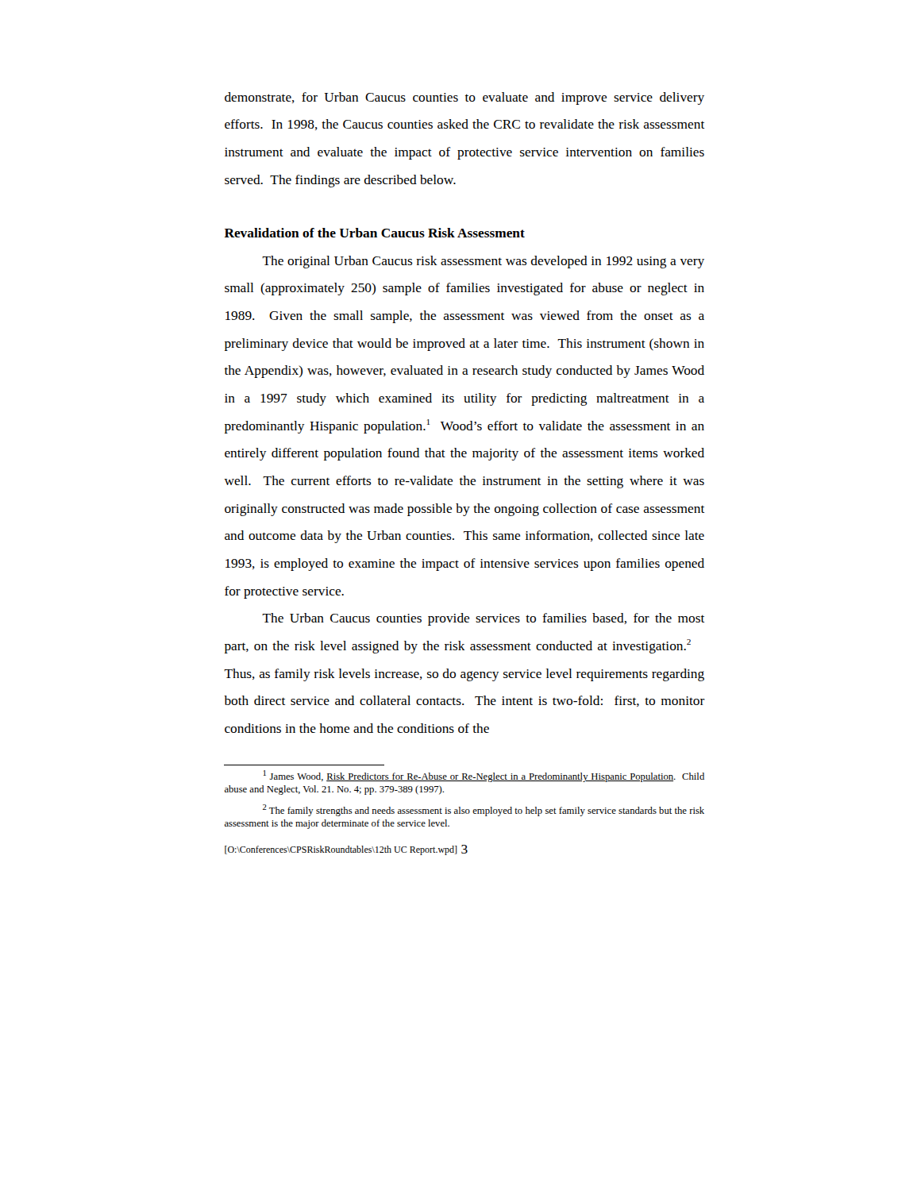demonstrate, for Urban Caucus counties to evaluate and improve service delivery efforts. In 1998, the Caucus counties asked the CRC to revalidate the risk assessment instrument and evaluate the impact of protective service intervention on families served. The findings are described below.
Revalidation of the Urban Caucus Risk Assessment
The original Urban Caucus risk assessment was developed in 1992 using a very small (approximately 250) sample of families investigated for abuse or neglect in 1989. Given the small sample, the assessment was viewed from the onset as a preliminary device that would be improved at a later time. This instrument (shown in the Appendix) was, however, evaluated in a research study conducted by James Wood in a 1997 study which examined its utility for predicting maltreatment in a predominantly Hispanic population.1 Wood’s effort to validate the assessment in an entirely different population found that the majority of the assessment items worked well. The current efforts to re-validate the instrument in the setting where it was originally constructed was made possible by the ongoing collection of case assessment and outcome data by the Urban counties. This same information, collected since late 1993, is employed to examine the impact of intensive services upon families opened for protective service.
The Urban Caucus counties provide services to families based, for the most part, on the risk level assigned by the risk assessment conducted at investigation.2 Thus, as family risk levels increase, so do agency service level requirements regarding both direct service and collateral contacts. The intent is two-fold: first, to monitor conditions in the home and the conditions of the
1 James Wood, Risk Predictors for Re-Abuse or Re-Neglect in a Predominantly Hispanic Population. Child abuse and Neglect, Vol. 21. No. 4; pp. 379-389 (1997).
2 The family strengths and needs assessment is also employed to help set family service standards but the risk assessment is the major determinate of the service level.
[O:\Conferences\CPSRiskRoundtables\12th UC Report.wpd] 3